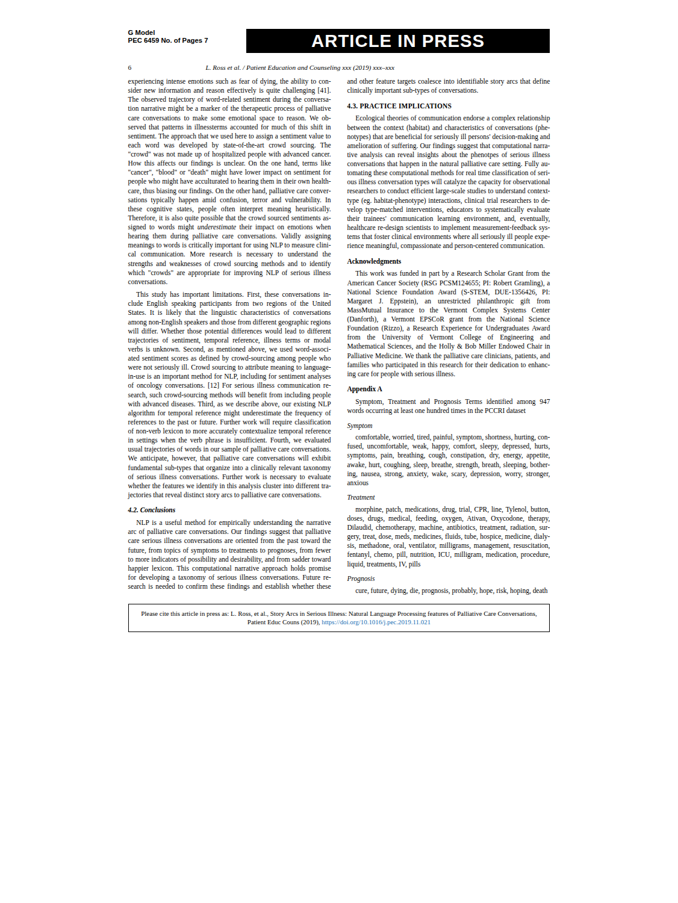G Model
PEC 6459 No. of Pages 7
ARTICLE IN PRESS
6 L. Ross et al. / Patient Education and Counseling xxx (2019) xxx–xxx
experiencing intense emotions such as fear of dying, the ability to consider new information and reason effectively is quite challenging [41]. The observed trajectory of word-related sentiment during the conversation narrative might be a marker of the therapeutic process of palliative care conversations to make some emotional space to reason. We observed that patterns in illnessterms accounted for much of this shift in sentiment. The approach that we used here to assign a sentiment value to each word was developed by state-of-the-art crowd sourcing. The "crowd" was not made up of hospitalized people with advanced cancer. How this affects our findings is unclear. On the one hand, terms like "cancer", "blood" or "death" might have lower impact on sentiment for people who might have acculturated to hearing them in their own healthcare, thus biasing our findings. On the other hand, palliative care conversations typically happen amid confusion, terror and vulnerability. In these cognitive states, people often interpret meaning heuristically. Therefore, it is also quite possible that the crowd sourced sentiments assigned to words might underestimate their impact on emotions when hearing them during palliative care conversations. Validly assigning meanings to words is critically important for using NLP to measure clinical communication. More research is necessary to understand the strengths and weaknesses of crowd sourcing methods and to identify which "crowds" are appropriate for improving NLP of serious illness conversations.
This study has important limitations. First, these conversations include English speaking participants from two regions of the United States. It is likely that the linguistic characteristics of conversations among non-English speakers and those from different geographic regions will differ. Whether those potential differences would lead to different trajectories of sentiment, temporal reference, illness terms or modal verbs is unknown. Second, as mentioned above, we used word-associated sentiment scores as defined by crowd-sourcing among people who were not seriously ill. Crowd sourcing to attribute meaning to language-in-use is an important method for NLP, including for sentiment analyses of oncology conversations. [12] For serious illness communication research, such crowd-sourcing methods will benefit from including people with advanced diseases. Third, as we describe above, our existing NLP algorithm for temporal reference might underestimate the frequency of references to the past or future. Further work will require classification of non-verb lexicon to more accurately contextualize temporal reference in settings when the verb phrase is insufficient. Fourth, we evaluated usual trajectories of words in our sample of palliative care conversations. We anticipate, however, that palliative care conversations will exhibit fundamental sub-types that organize into a clinically relevant taxonomy of serious illness conversations. Further work is necessary to evaluate whether the features we identify in this analysis cluster into different trajectories that reveal distinct story arcs to palliative care conversations.
4.2. Conclusions
NLP is a useful method for empirically understanding the narrative arc of palliative care conversations. Our findings suggest that palliative care serious illness conversations are oriented from the past toward the future, from topics of symptoms to treatments to prognoses, from fewer to more indicators of possibility and desirability, and from sadder toward happier lexicon. This computational narrative approach holds promise for developing a taxonomy of serious illness conversations. Future research is needed to confirm these findings and establish whether these and other feature targets coalesce into identifiable story arcs that define clinically important sub-types of conversations.
4.3. Practice implications
Ecological theories of communication endorse a complex relationship between the context (habitat) and characteristics of conversations (phenotypes) that are beneficial for seriously ill persons' decision-making and amelioration of suffering. Our findings suggest that computational narrative analysis can reveal insights about the phenotpes of serious illness conversations that happen in the natural palliative care setting. Fully automating these computational methods for real time classification of serious illness conversation types will catalyze the capacity for observational researchers to conduct efficient large-scale studies to understand context-type (eg. habitat-phenotype) interactions, clinical trial researchers to develop type-matched interventions, educators to systematically evaluate their trainees' communication learning environment, and, eventually, healthcare re-design scientists to implement measurement-feedback systems that foster clinical environments where all seriously ill people experience meaningful, compassionate and person-centered communication.
Acknowledgments
This work was funded in part by a Research Scholar Grant from the American Cancer Society (RSG PCSM124655; PI: Robert Gramling), a National Science Foundation Award (S-STEM, DUE-1356426, PI: Margaret J. Eppstein), an unrestricted philanthropic gift from MassMutual Insurance to the Vermont Complex Systems Center (Danforth), a Vermont EPSCoR grant from the National Science Foundation (Rizzo), a Research Experience for Undergraduates Award from the University of Vermont College of Engineering and Mathematical Sciences, and the Holly & Bob Miller Endowed Chair in Palliative Medicine. We thank the palliative care clinicians, patients, and families who participated in this research for their dedication to enhancing care for people with serious illness.
Appendix A
Symptom, Treatment and Prognosis Terms identified among 947 words occurring at least one hundred times in the PCCRI dataset
Symptom
comfortable, worried, tired, painful, symptom, shortness, hurting, confused, uncomfortable, weak, happy, comfort, sleepy, depressed, hurts, symptoms, pain, breathing, cough, constipation, dry, energy, appetite, awake, hurt, coughing, sleep, breathe, strength, breath, sleeping, bothering, nausea, strong, anxiety, wake, scary, depression, worry, stronger, anxious
Treatment
morphine, patch, medications, drug, trial, CPR, line, Tylenol, button, doses, drugs, medical, feeding, oxygen, Ativan, Oxycodone, therapy, Dilaudid, chemotherapy, machine, antibiotics, treatment, radiation, surgery, treat, dose, meds, medicines, fluids, tube, hospice, medicine, dialysis, methadone, oral, ventilator, milligrams, management, resuscitation, fentanyl, chemo, pill, nutrition, ICU, milligram, medication, procedure, liquid, treatments, IV, pills
Prognosis
cure, future, dying, die, prognosis, probably, hope, risk, hoping, death
Please cite this article in press as: L. Ross, et al., Story Arcs in Serious Illness: Natural Language Processing features of Palliative Care Conversations, Patient Educ Couns (2019), https://doi.org/10.1016/j.pec.2019.11.021